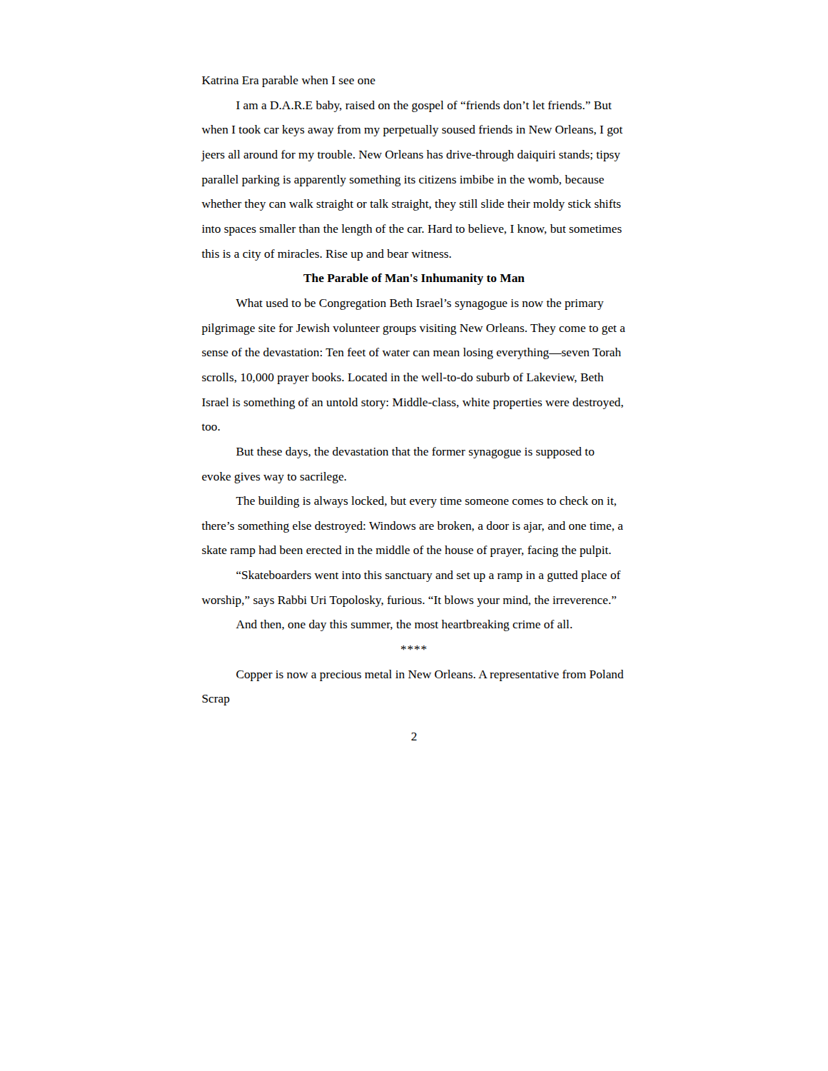Katrina Era parable when I see one
I am a D.A.R.E baby, raised on the gospel of “friends don’t let friends.” But when I took car keys away from my perpetually soused friends in New Orleans, I got jeers all around for my trouble. New Orleans has drive-through daiquiri stands; tipsy parallel parking is apparently something its citizens imbibe in the womb, because whether they can walk straight or talk straight, they still slide their moldy stick shifts into spaces smaller than the length of the car. Hard to believe, I know, but sometimes this is a city of miracles. Rise up and bear witness.
The Parable of Man's Inhumanity to Man
What used to be Congregation Beth Israel’s synagogue is now the primary pilgrimage site for Jewish volunteer groups visiting New Orleans. They come to get a sense of the devastation: Ten feet of water can mean losing everything—seven Torah scrolls, 10,000 prayer books. Located in the well-to-do suburb of Lakeview, Beth Israel is something of an untold story: Middle-class, white properties were destroyed, too.
But these days, the devastation that the former synagogue is supposed to evoke gives way to sacrilege.
The building is always locked, but every time someone comes to check on it, there’s something else destroyed: Windows are broken, a door is ajar, and one time, a skate ramp had been erected in the middle of the house of prayer, facing the pulpit.
“Skateboarders went into this sanctuary and set up a ramp in a gutted place of worship,” says Rabbi Uri Topolosky, furious. “It blows your mind, the irreverence.”
And then, one day this summer, the most heartbreaking crime of all.
****
Copper is now a precious metal in New Orleans. A representative from Poland Scrap
2